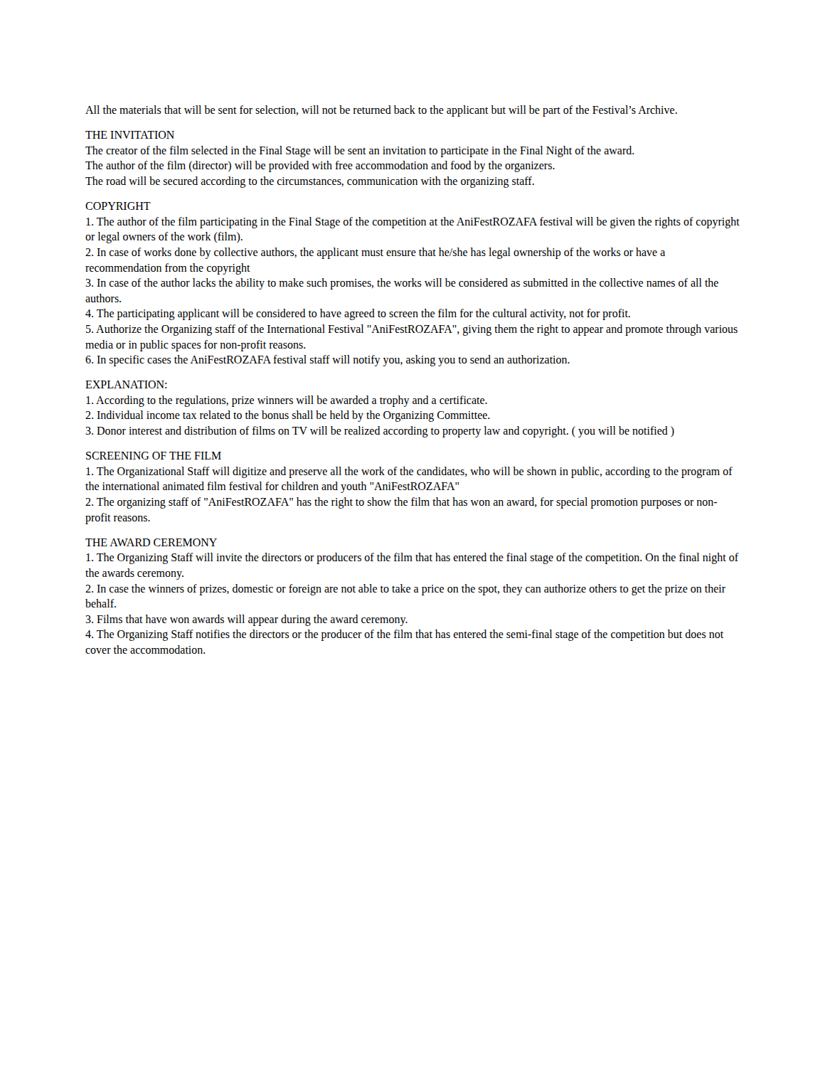All the materials that will be sent for selection, will not be returned back to the applicant but will be part of the Festival’s Archive.
THE INVITATION
The creator of the film selected in the Final Stage will be sent an invitation to participate in the Final Night of the award.
The author of the film (director) will be provided with free accommodation and food by the organizers.
The road will be secured according to the circumstances, communication with the organizing staff.
COPYRIGHT
1. The author of the film participating in the Final Stage of the competition at the AniFestROZAFA festival will be given the rights of copyright or legal owners of the work (film).
2. In case of works done by collective authors, the applicant must ensure that he/she has legal ownership of the works or have a recommendation from the copyright
3. In case of the author lacks the ability to make such promises, the works will be considered as submitted in the collective names of all the authors.
4. The participating applicant will be considered to have agreed to screen the film for the cultural activity, not for profit.
5. Authorize the Organizing staff of the International Festival "AniFestROZAFA", giving them the right to appear and promote through various media or in public spaces for non-profit reasons.
6. In specific cases the AniFestROZAFA festival staff will notify you, asking you to send an authorization.
EXPLANATION:
1. According to the regulations, prize winners will be awarded a trophy and a certificate.
2. Individual income tax related to the bonus shall be held by the Organizing Committee.
3. Donor interest and distribution of films on TV will be realized according to property law and copyright. ( you will be notified )
SCREENING OF THE FILM
1. The Organizational Staff will digitize and preserve all the work of the candidates, who will be shown in public, according to the program of the international animated film festival for children and youth "AniFestROZAFA"
2. The organizing staff of "AniFestROZAFA" has the right to show the film that has won an award, for special promotion purposes or non-profit reasons.
THE AWARD CEREMONY
1. The Organizing Staff will invite the directors or producers of the film that has entered the final stage of the competition. On the final night of the awards ceremony.
2. In case the winners of prizes, domestic or foreign are not able to take a price on the spot, they can authorize others to get the prize on their behalf.
3. Films that have won awards will appear during the award ceremony.
4. The Organizing Staff notifies the directors or the producer of the film that has entered the semi-final stage of the competition but does not cover the accommodation.